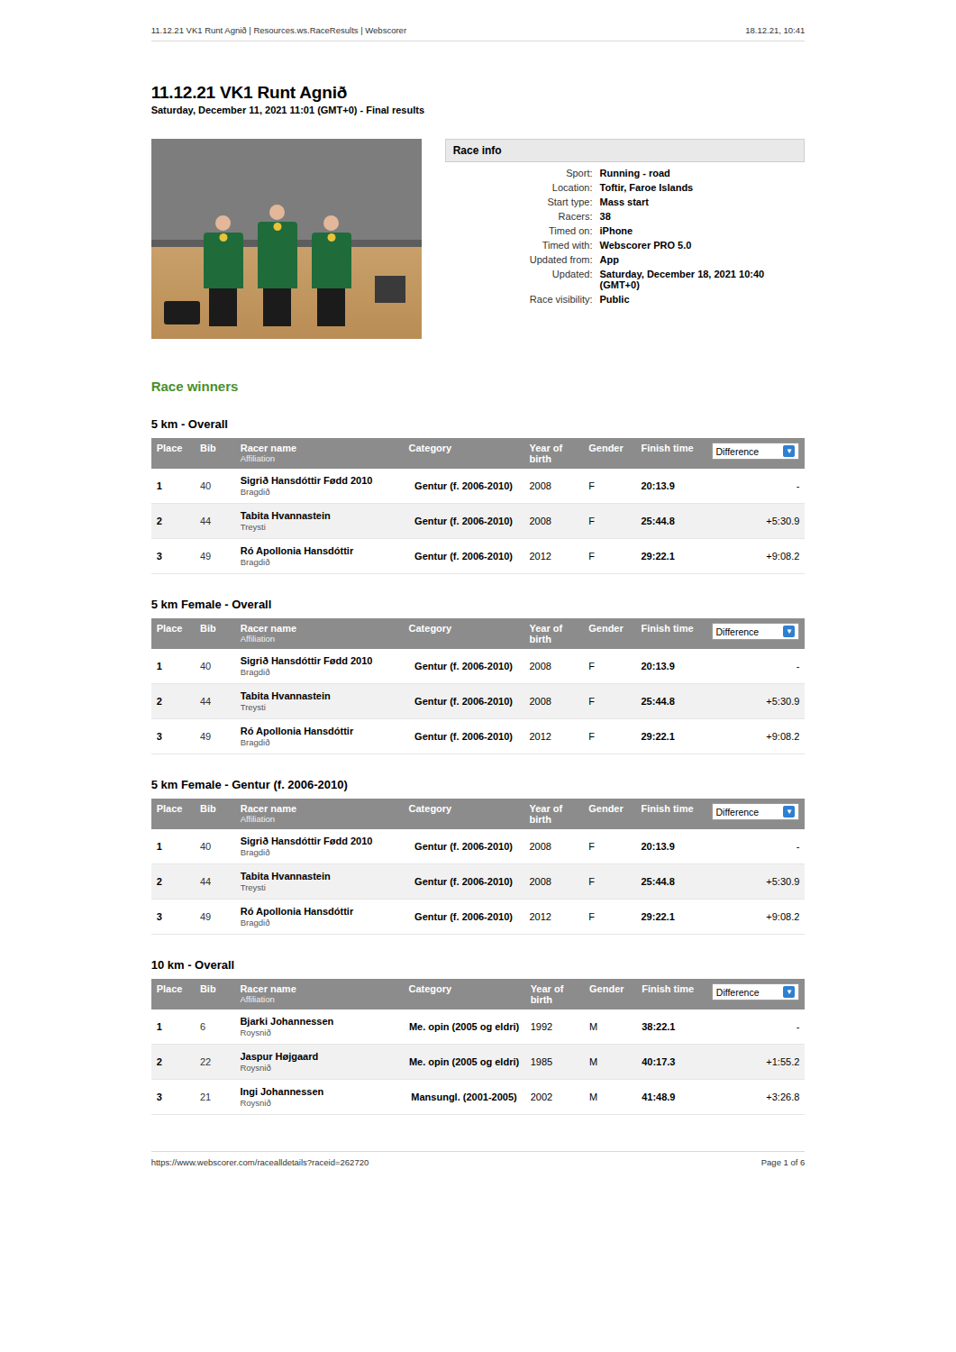11.12.21 VK1 Runt Agnið | Resources.ws.RaceResults | Webscorer 18.12.21, 10:41
11.12.21 VK1 Runt Agnið
Saturday, December 11, 2021 11:01 (GMT+0) - Final results
Race info
| Sport: | Running - road |
| Location: | Toftir, Faroe Islands |
| Start type: | Mass start |
| Racers: | 38 |
| Timed on: | iPhone |
| Timed with: | Webscorer PRO 5.0 |
| Updated from: | App |
| Updated: | Saturday, December 18, 2021 10:40 (GMT+0) |
| Race visibility: | Public |
Race winners
5 km - Overall
| Place | Bib | Racer name Affiliation | Category | Year of birth | Gender | Finish time | Difference ▼ |
| --- | --- | --- | --- | --- | --- | --- | --- |
| 1 | 40 | Sigrið Hansdóttir Fødd 2010 Bragdið | Gentur (f. 2006-2010) | 2008 | F | 20:13.9 | - |
| 2 | 44 | Tabita Hvannastein Treysti | Gentur (f. 2006-2010) | 2008 | F | 25:44.8 | +5:30.9 |
| 3 | 49 | Ró Apollonia Hansdóttir Bragdið | Gentur (f. 2006-2010) | 2012 | F | 29:22.1 | +9:08.2 |
5 km Female - Overall
| Place | Bib | Racer name Affiliation | Category | Year of birth | Gender | Finish time | Difference ▼ |
| --- | --- | --- | --- | --- | --- | --- | --- |
| 1 | 40 | Sigrið Hansdóttir Fødd 2010 Bragdið | Gentur (f. 2006-2010) | 2008 | F | 20:13.9 | - |
| 2 | 44 | Tabita Hvannastein Treysti | Gentur (f. 2006-2010) | 2008 | F | 25:44.8 | +5:30.9 |
| 3 | 49 | Ró Apollonia Hansdóttir Bragdið | Gentur (f. 2006-2010) | 2012 | F | 29:22.1 | +9:08.2 |
5 km Female - Gentur (f. 2006-2010)
| Place | Bib | Racer name Affiliation | Category | Year of birth | Gender | Finish time | Difference ▼ |
| --- | --- | --- | --- | --- | --- | --- | --- |
| 1 | 40 | Sigrið Hansdóttir Fødd 2010 Bragdið | Gentur (f. 2006-2010) | 2008 | F | 20:13.9 | - |
| 2 | 44 | Tabita Hvannastein Treysti | Gentur (f. 2006-2010) | 2008 | F | 25:44.8 | +5:30.9 |
| 3 | 49 | Ró Apollonia Hansdóttir Bragdið | Gentur (f. 2006-2010) | 2012 | F | 29:22.1 | +9:08.2 |
10 km - Overall
| Place | Bib | Racer name Affiliation | Category | Year of birth | Gender | Finish time | Difference ▼ |
| --- | --- | --- | --- | --- | --- | --- | --- |
| 1 | 6 | Bjarki Johannessen Roysnið | Me. opin (2005 og eldri) | 1992 | M | 38:22.1 | - |
| 2 | 22 | Jaspur Højgaard Roysnið | Me. opin (2005 og eldri) | 1985 | M | 40:17.3 | +1:55.2 |
| 3 | 21 | Ingi Johannessen Roysnið | Mansungl. (2001-2005) | 2002 | M | 41:48.9 | +3:26.8 |
https://www.webscorer.com/racealldetails?raceid=262720 Page 1 of 6